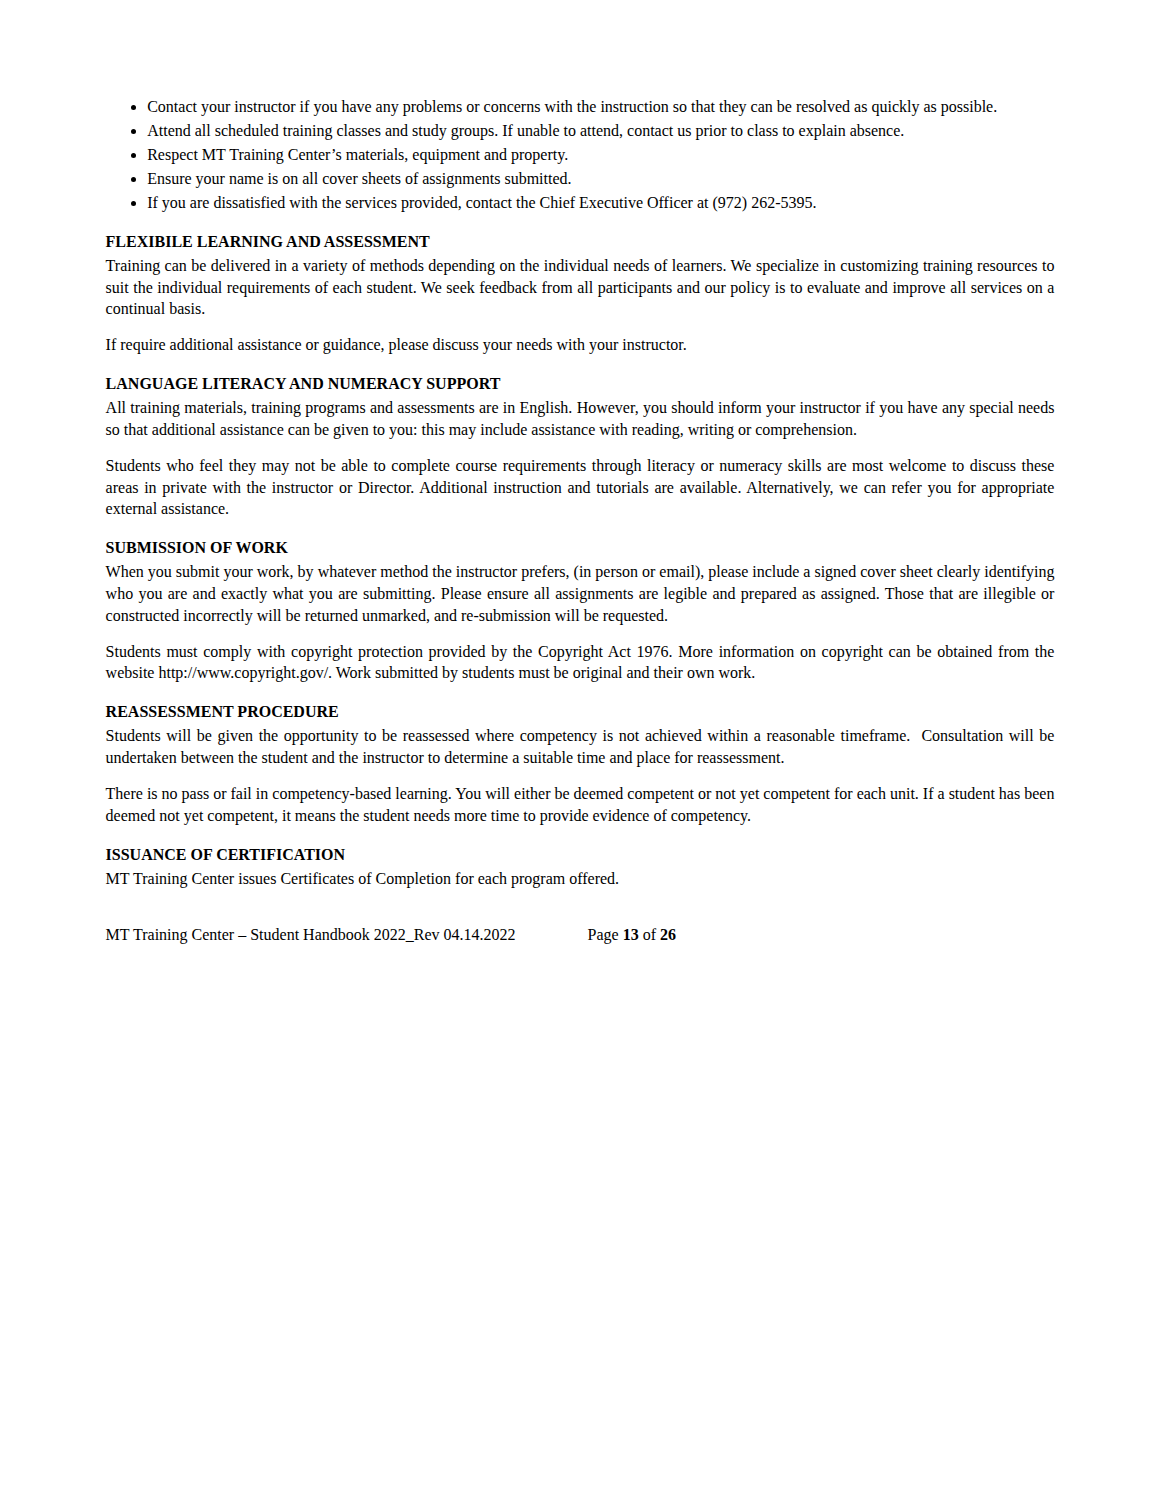Contact your instructor if you have any problems or concerns with the instruction so that they can be resolved as quickly as possible.
Attend all scheduled training classes and study groups. If unable to attend, contact us prior to class to explain absence.
Respect MT Training Center’s materials, equipment and property.
Ensure your name is on all cover sheets of assignments submitted.
If you are dissatisfied with the services provided, contact the Chief Executive Officer at (972) 262-5395.
Flexibile Learning and Assessment
Training can be delivered in a variety of methods depending on the individual needs of learners. We specialize in customizing training resources to suit the individual requirements of each student. We seek feedback from all participants and our policy is to evaluate and improve all services on a continual basis.
If require additional assistance or guidance, please discuss your needs with your instructor.
Language Literacy and Numeracy Support
All training materials, training programs and assessments are in English. However, you should inform your instructor if you have any special needs so that additional assistance can be given to you: this may include assistance with reading, writing or comprehension.
Students who feel they may not be able to complete course requirements through literacy or numeracy skills are most welcome to discuss these areas in private with the instructor or Director. Additional instruction and tutorials are available. Alternatively, we can refer you for appropriate external assistance.
Submission of Work
When you submit your work, by whatever method the instructor prefers, (in person or email), please include a signed cover sheet clearly identifying who you are and exactly what you are submitting. Please ensure all assignments are legible and prepared as assigned. Those that are illegible or constructed incorrectly will be returned unmarked, and re-submission will be requested.
Students must comply with copyright protection provided by the Copyright Act 1976. More information on copyright can be obtained from the website http://www.copyright.gov/. Work submitted by students must be original and their own work.
Reassessment Procedure
Students will be given the opportunity to be reassessed where competency is not achieved within a reasonable timeframe. Consultation will be undertaken between the student and the instructor to determine a suitable time and place for reassessment.
There is no pass or fail in competency-based learning. You will either be deemed competent or not yet competent for each unit. If a student has been deemed not yet competent, it means the student needs more time to provide evidence of competency.
Issuance of Certification
MT Training Center issues Certificates of Completion for each program offered.
MT Training Center – Student Handbook 2022_Rev 04.14.2022 Page 13 of 26